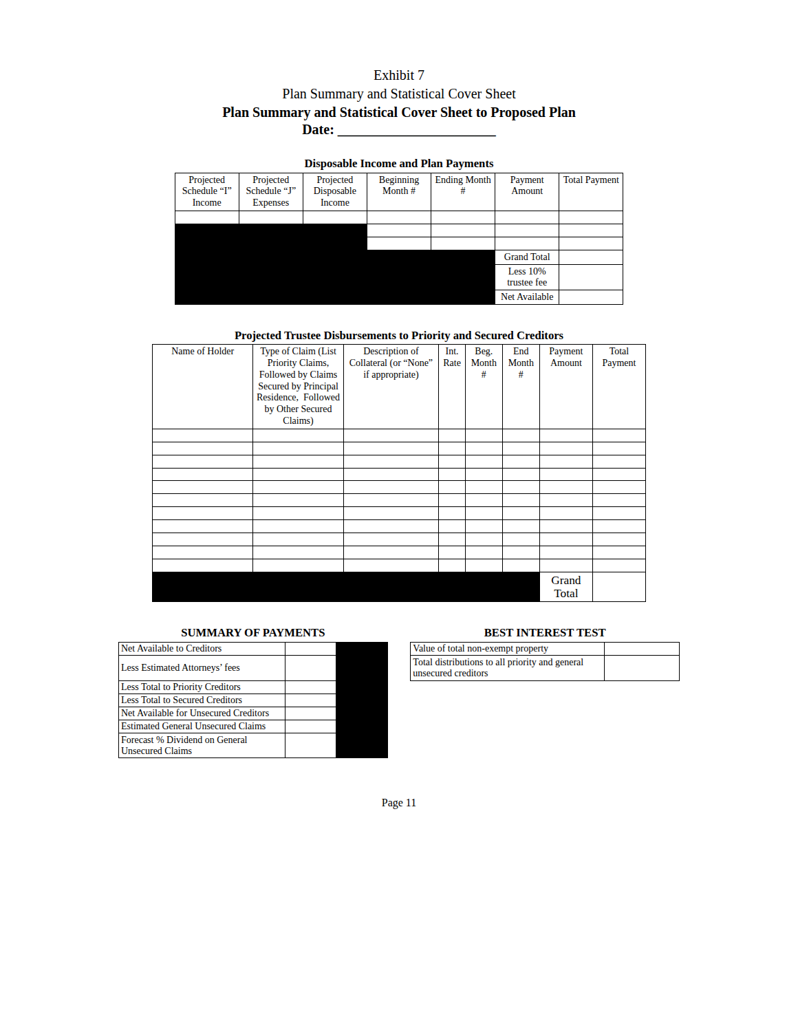Exhibit 7
Plan Summary and Statistical Cover Sheet
Plan Summary and Statistical Cover Sheet to Proposed Plan
Date: _______________________
Disposable Income and Plan Payments
| Projected Schedule “I” Income | Projected Schedule “J” Expenses | Projected Disposable Income | Beginning Month # | Ending Month # | Payment Amount | Total Payment |
| --- | --- | --- | --- | --- | --- | --- |
| | | | | | Grand Total | |
| | | | | | Less 10% trustee fee | |
| | | | | | Net Available | |
Projected Trustee Disbursements to Priority and Secured Creditors
| Name of Holder | Type of Claim (List Priority Claims, Followed by Claims Secured by Principal Residence, Followed by Other Secured Claims) | Description of Collateral (or “None” if appropriate) | Int. Rate | Beg. Month # | End Month # | Payment Amount | Total Payment |
| --- | --- | --- | --- | --- | --- | --- | --- |
| | | | | | | Grand Total | |
SUMMARY OF PAYMENTS
| Net Available to Creditors | | |
| Less Estimated Attorneys’ fees | | |
| Less Total to Priority Creditors | | |
| Less Total to Secured Creditors | | |
| Net Available for Unsecured Creditors | | |
| Estimated General Unsecured Claims | | |
| Forecast % Dividend on General Unsecured Claims | | |
BEST INTEREST TEST
| Value of total non-exempt property | |
| Total distributions to all priority and general unsecured creditors | |
Page 11